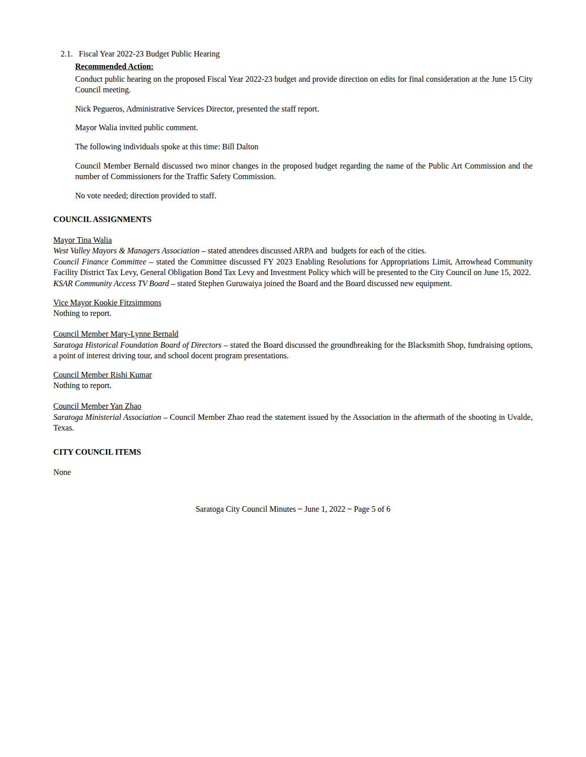2.1. Fiscal Year 2022-23 Budget Public Hearing
Recommended Action:
Conduct public hearing on the proposed Fiscal Year 2022-23 budget and provide direction on edits for final consideration at the June 15 City Council meeting.
Nick Pegueros, Administrative Services Director, presented the staff report.
Mayor Walia invited public comment.
The following individuals spoke at this time: Bill Dalton
Council Member Bernald discussed two minor changes in the proposed budget regarding the name of the Public Art Commission and the number of Commissioners for the Traffic Safety Commission.
No vote needed; direction provided to staff.
COUNCIL ASSIGNMENTS
Mayor Tina Walia
West Valley Mayors & Managers Association – stated attendees discussed ARPA and budgets for each of the cities.
Council Finance Committee – stated the Committee discussed FY 2023 Enabling Resolutions for Appropriations Limit, Arrowhead Community Facility District Tax Levy, General Obligation Bond Tax Levy and Investment Policy which will be presented to the City Council on June 15, 2022.
KSAR Community Access TV Board – stated Stephen Guruwaiya joined the Board and the Board discussed new equipment.
Vice Mayor Kookie Fitzsimmons
Nothing to report.
Council Member Mary-Lynne Bernald
Saratoga Historical Foundation Board of Directors – stated the Board discussed the groundbreaking for the Blacksmith Shop, fundraising options, a point of interest driving tour, and school docent program presentations.
Council Member Rishi Kumar
Nothing to report.
Council Member Yan Zhao
Saratoga Ministerial Association – Council Member Zhao read the statement issued by the Association in the aftermath of the shooting in Uvalde, Texas.
CITY COUNCIL ITEMS
None
Saratoga City Council Minutes ~ June 1, 2022 ~ Page 5 of 6